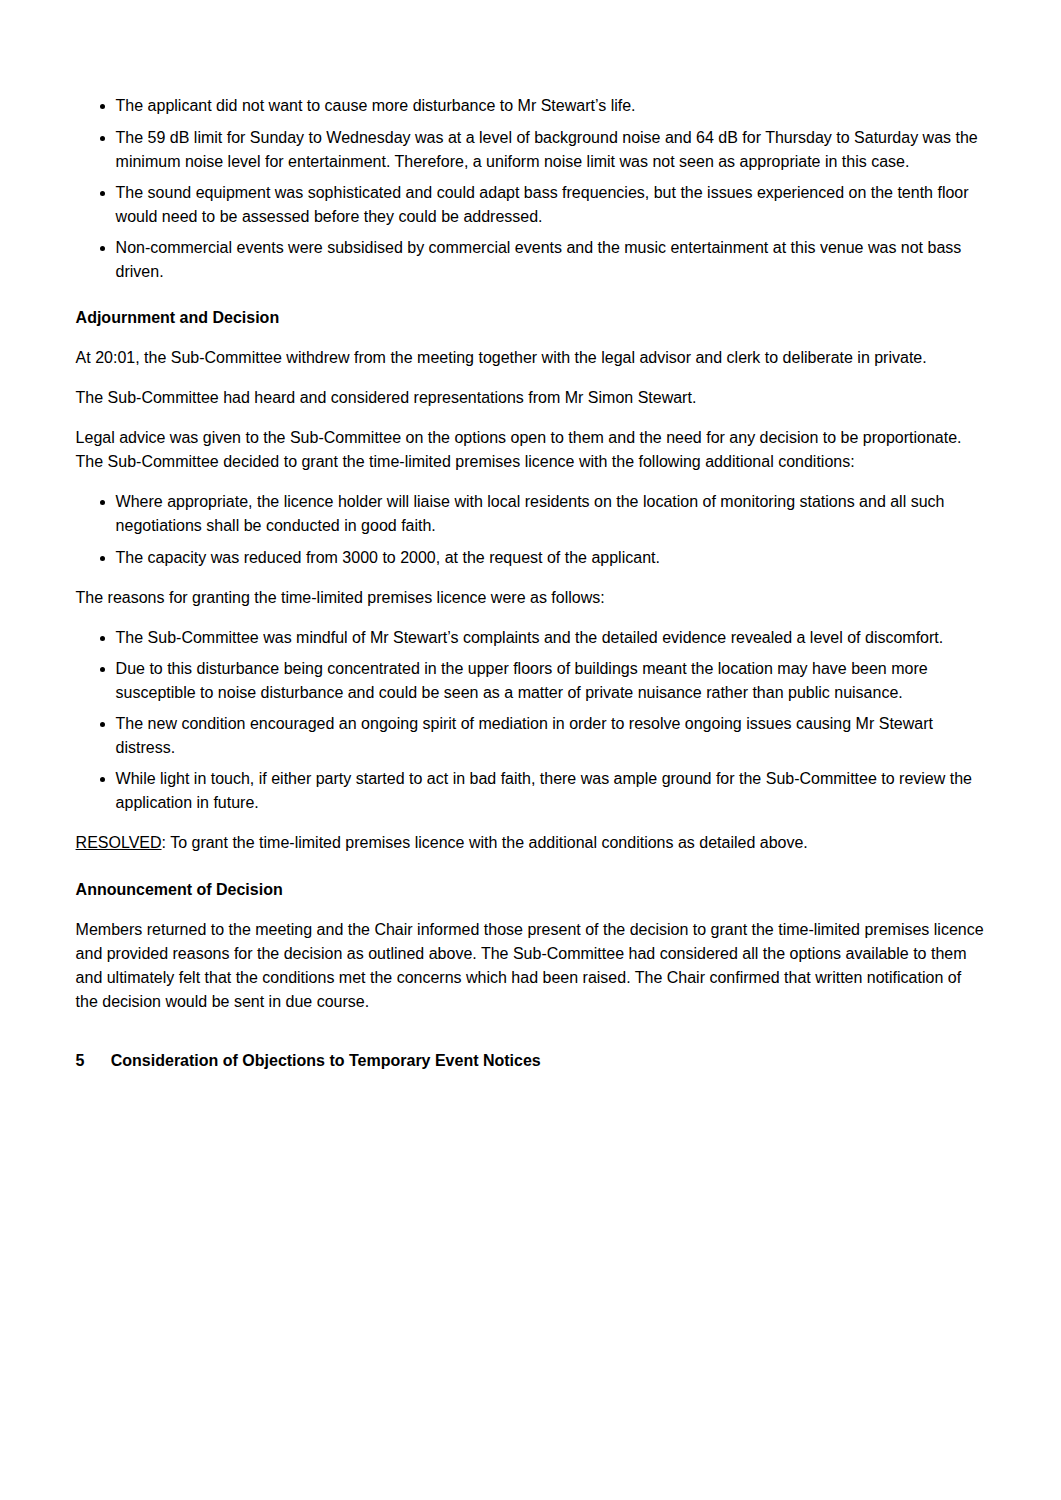The applicant did not want to cause more disturbance to Mr Stewart’s life.
The 59 dB limit for Sunday to Wednesday was at a level of background noise and 64 dB for Thursday to Saturday was the minimum noise level for entertainment. Therefore, a uniform noise limit was not seen as appropriate in this case.
The sound equipment was sophisticated and could adapt bass frequencies, but the issues experienced on the tenth floor would need to be assessed before they could be addressed.
Non-commercial events were subsidised by commercial events and the music entertainment at this venue was not bass driven.
Adjournment and Decision
At 20:01, the Sub-Committee withdrew from the meeting together with the legal advisor and clerk to deliberate in private.
The Sub-Committee had heard and considered representations from Mr Simon Stewart.
Legal advice was given to the Sub-Committee on the options open to them and the need for any decision to be proportionate. The Sub-Committee decided to grant the time-limited premises licence with the following additional conditions:
Where appropriate, the licence holder will liaise with local residents on the location of monitoring stations and all such negotiations shall be conducted in good faith.
The capacity was reduced from 3000 to 2000, at the request of the applicant.
The reasons for granting the time-limited premises licence were as follows:
The Sub-Committee was mindful of Mr Stewart’s complaints and the detailed evidence revealed a level of discomfort.
Due to this disturbance being concentrated in the upper floors of buildings meant the location may have been more susceptible to noise disturbance and could be seen as a matter of private nuisance rather than public nuisance.
The new condition encouraged an ongoing spirit of mediation in order to resolve ongoing issues causing Mr Stewart distress.
While light in touch, if either party started to act in bad faith, there was ample ground for the Sub-Committee to review the application in future.
RESOLVED: To grant the time-limited premises licence with the additional conditions as detailed above.
Announcement of Decision
Members returned to the meeting and the Chair informed those present of the decision to grant the time-limited premises licence and provided reasons for the decision as outlined above. The Sub-Committee had considered all the options available to them and ultimately felt that the conditions met the concerns which had been raised. The Chair confirmed that written notification of the decision would be sent in due course.
5 Consideration of Objections to Temporary Event Notices